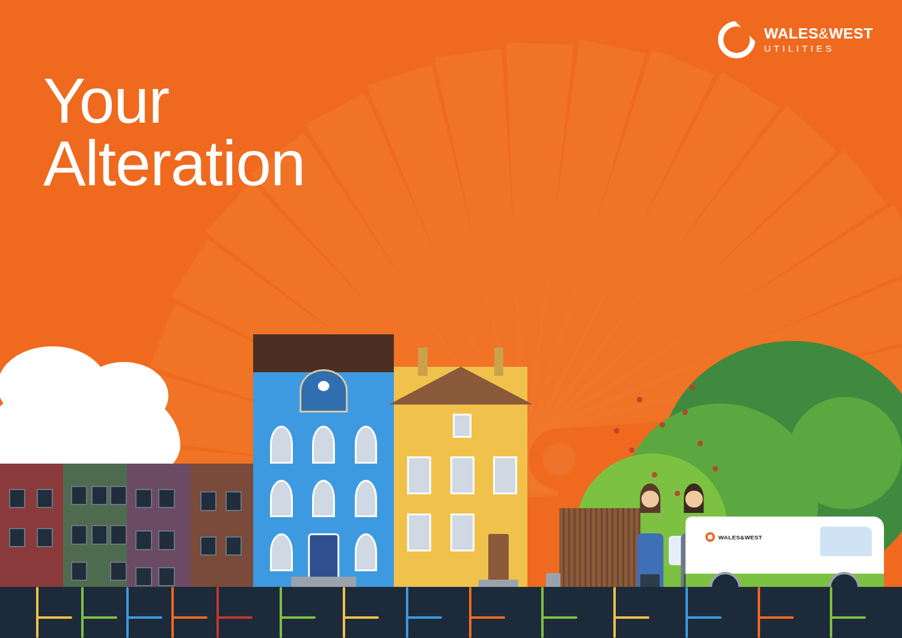WALES&WEST UTILITIES
Your Alteration
WALES&WEST
Illustration of a street of houses with a family and a Wales & West Utilities van, above a cross-section of coloured underground pipes.